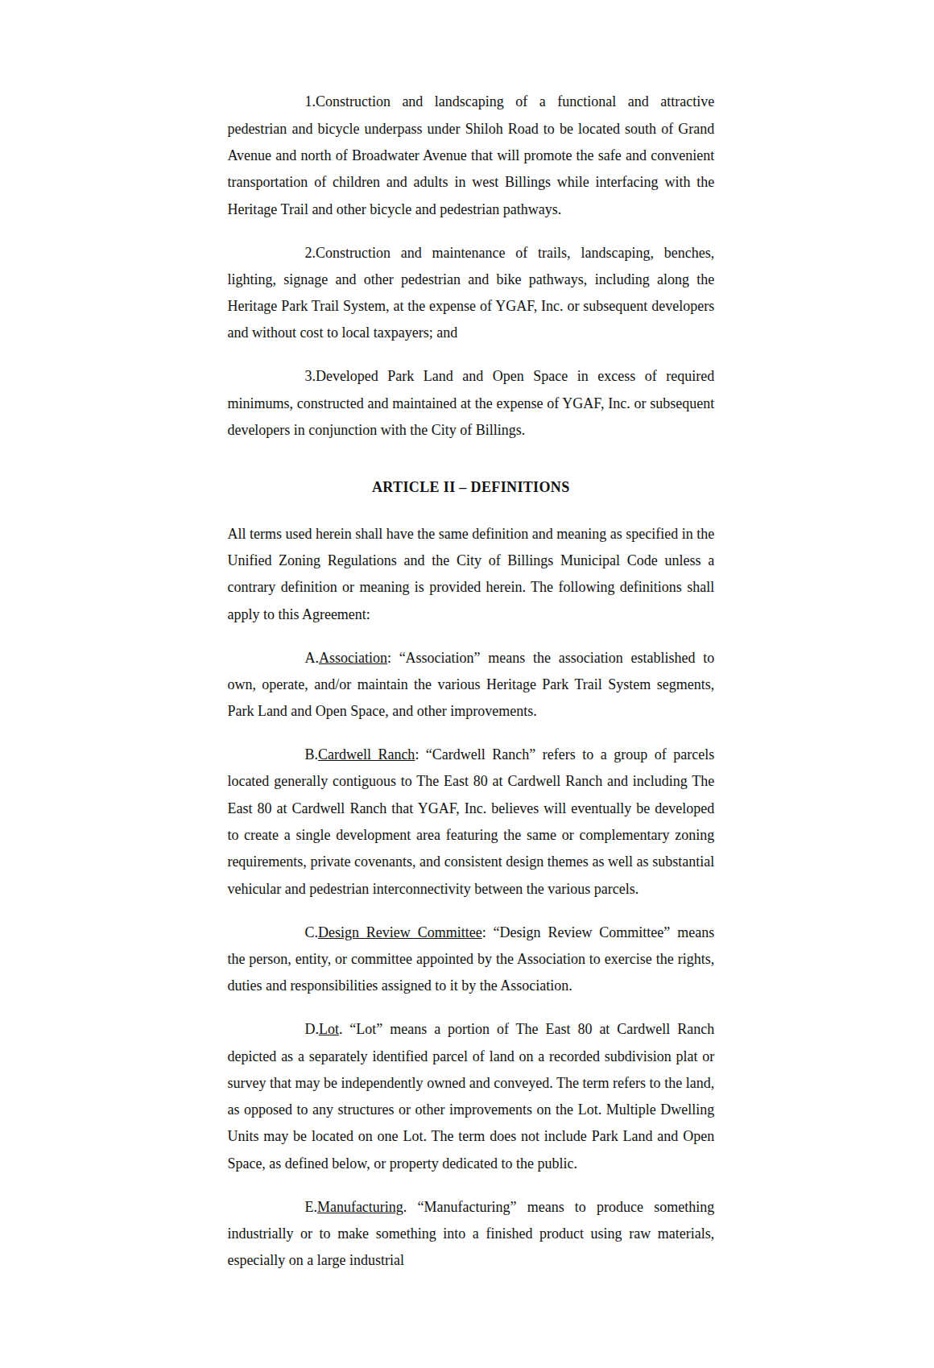1. Construction and landscaping of a functional and attractive pedestrian and bicycle underpass under Shiloh Road to be located south of Grand Avenue and north of Broadwater Avenue that will promote the safe and convenient transportation of children and adults in west Billings while interfacing with the Heritage Trail and other bicycle and pedestrian pathways.
2. Construction and maintenance of trails, landscaping, benches, lighting, signage and other pedestrian and bike pathways, including along the Heritage Park Trail System, at the expense of YGAF, Inc. or subsequent developers and without cost to local taxpayers; and
3. Developed Park Land and Open Space in excess of required minimums, constructed and maintained at the expense of YGAF, Inc. or subsequent developers in conjunction with the City of Billings.
ARTICLE II – DEFINITIONS
All terms used herein shall have the same definition and meaning as specified in the Unified Zoning Regulations and the City of Billings Municipal Code unless a contrary definition or meaning is provided herein. The following definitions shall apply to this Agreement:
A. Association: “Association” means the association established to own, operate, and/or maintain the various Heritage Park Trail System segments, Park Land and Open Space, and other improvements.
B. Cardwell Ranch: “Cardwell Ranch” refers to a group of parcels located generally contiguous to The East 80 at Cardwell Ranch and including The East 80 at Cardwell Ranch that YGAF, Inc. believes will eventually be developed to create a single development area featuring the same or complementary zoning requirements, private covenants, and consistent design themes as well as substantial vehicular and pedestrian interconnectivity between the various parcels.
C. Design Review Committee: “Design Review Committee” means the person, entity, or committee appointed by the Association to exercise the rights, duties and responsibilities assigned to it by the Association.
D. Lot. “Lot” means a portion of The East 80 at Cardwell Ranch depicted as a separately identified parcel of land on a recorded subdivision plat or survey that may be independently owned and conveyed. The term refers to the land, as opposed to any structures or other improvements on the Lot. Multiple Dwelling Units may be located on one Lot. The term does not include Park Land and Open Space, as defined below, or property dedicated to the public.
E. Manufacturing. “Manufacturing” means to produce something industrially or to make something into a finished product using raw materials, especially on a large industrial